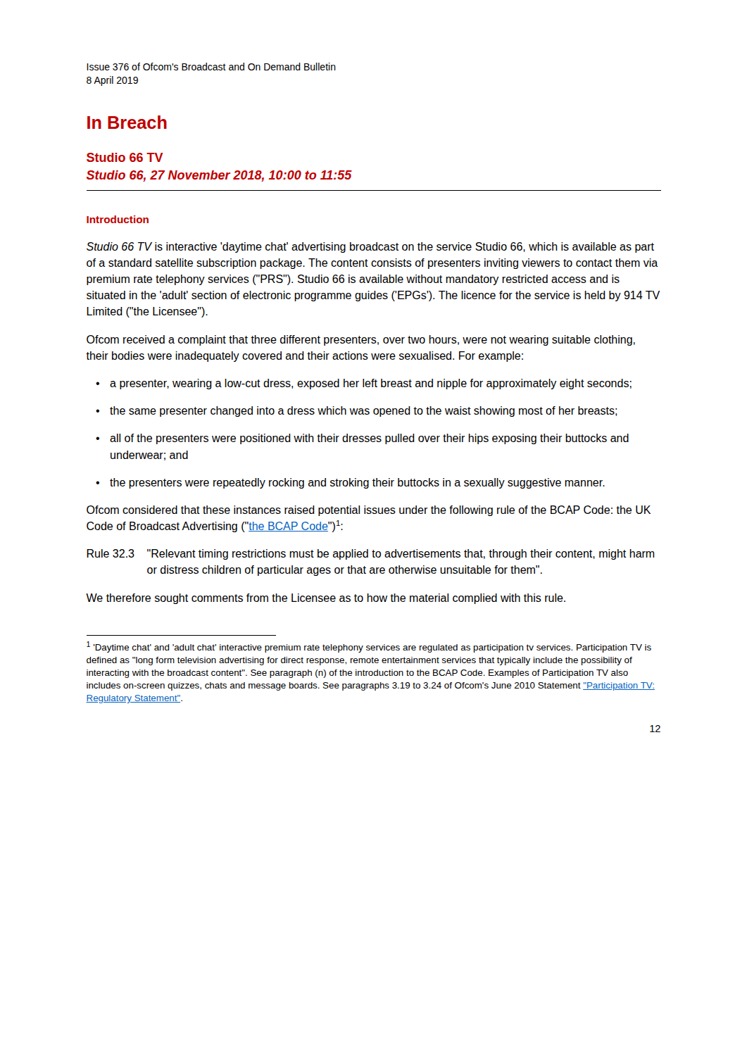Issue 376 of Ofcom's Broadcast and On Demand Bulletin
8 April 2019
In Breach
Studio 66 TV
Studio 66, 27 November 2018, 10:00 to 11:55
Introduction
Studio 66 TV is interactive 'daytime chat' advertising broadcast on the service Studio 66, which is available as part of a standard satellite subscription package. The content consists of presenters inviting viewers to contact them via premium rate telephony services ("PRS"). Studio 66 is available without mandatory restricted access and is situated in the 'adult' section of electronic programme guides ('EPGs'). The licence for the service is held by 914 TV Limited ("the Licensee").
Ofcom received a complaint that three different presenters, over two hours, were not wearing suitable clothing, their bodies were inadequately covered and their actions were sexualised. For example:
a presenter, wearing a low-cut dress, exposed her left breast and nipple for approximately eight seconds;
the same presenter changed into a dress which was opened to the waist showing most of her breasts;
all of the presenters were positioned with their dresses pulled over their hips exposing their buttocks and underwear; and
the presenters were repeatedly rocking and stroking their buttocks in a sexually suggestive manner.
Ofcom considered that these instances raised potential issues under the following rule of the BCAP Code: the UK Code of Broadcast Advertising ("the BCAP Code")1:
Rule 32.3
"Relevant timing restrictions must be applied to advertisements that, through their content, might harm or distress children of particular ages or that are otherwise unsuitable for them".
We therefore sought comments from the Licensee as to how the material complied with this rule.
1 'Daytime chat' and 'adult chat' interactive premium rate telephony services are regulated as participation tv services. Participation TV is defined as "long form television advertising for direct response, remote entertainment services that typically include the possibility of interacting with the broadcast content". See paragraph (n) of the introduction to the BCAP Code. Examples of Participation TV also includes on-screen quizzes, chats and message boards. See paragraphs 3.19 to 3.24 of Ofcom's June 2010 Statement "Participation TV: Regulatory Statement".
12